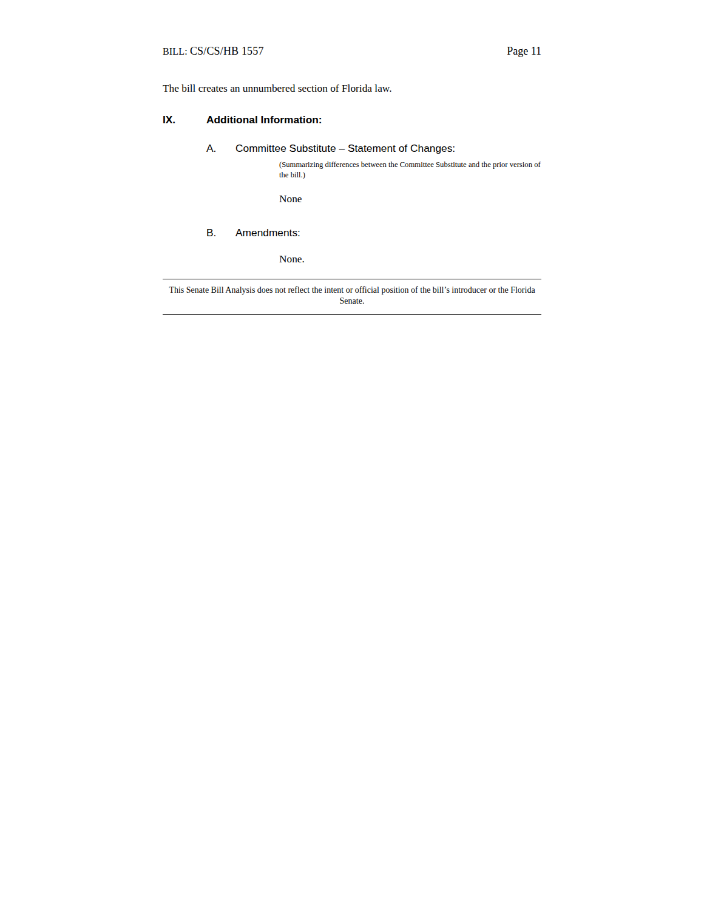BILL: CS/CS/HB 1557
Page 11
The bill creates an unnumbered section of Florida law.
IX.
Additional Information:
A.
Committee Substitute – Statement of Changes:
(Summarizing differences between the Committee Substitute and the prior version of the bill.)
None
B.
Amendments:
None.
This Senate Bill Analysis does not reflect the intent or official position of the bill’s introducer or the Florida Senate.